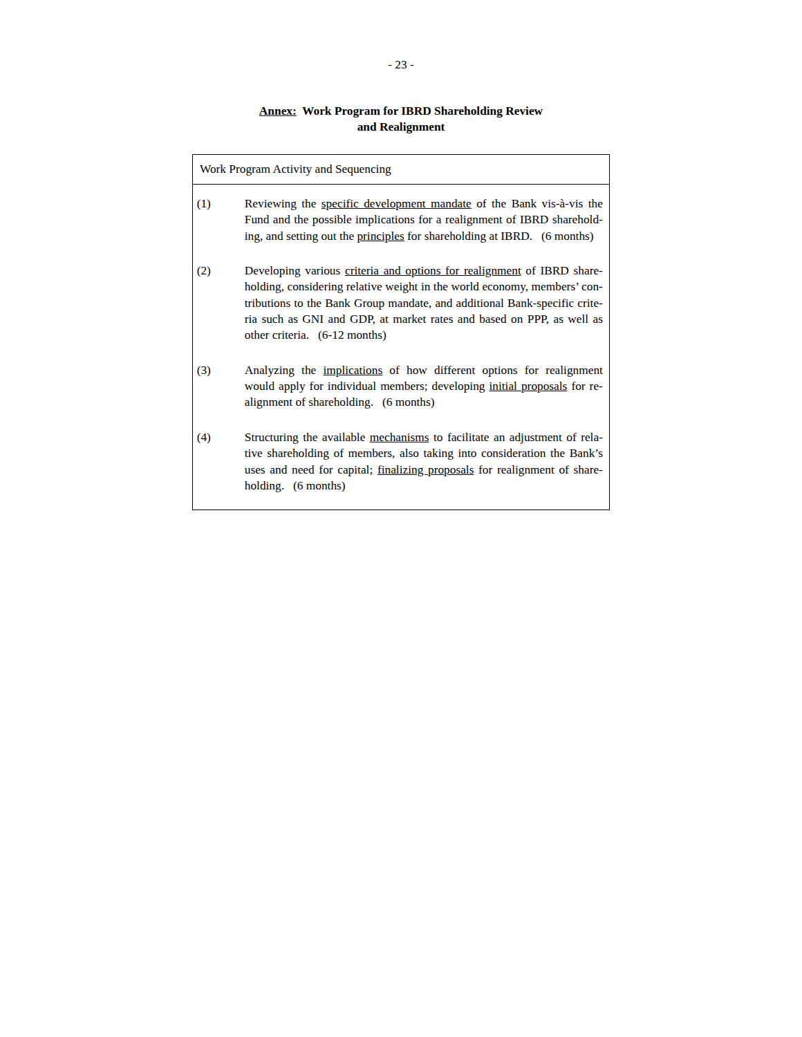- 23 -
Annex: Work Program for IBRD Shareholding Review
and Realignment
Work Program Activity and Sequencing
| (1) | Reviewing the specific development mandate of the Bank vis-à-vis the Fund and the possible implications for a realignment of IBRD shareholding, and setting out the principles for shareholding at IBRD. (6 months) |
| (2) | Developing various criteria and options for realignment of IBRD shareholding, considering relative weight in the world economy, members’ contributions to the Bank Group mandate, and additional Bank-specific criteria such as GNI and GDP, at market rates and based on PPP, as well as other criteria. (6-12 months) |
| (3) | Analyzing the implications of how different options for realignment would apply for individual members; developing initial proposals for realignment of shareholding. (6 months) |
| (4) | Structuring the available mechanisms to facilitate an adjustment of relative shareholding of members, also taking into consideration the Bank’s uses and need for capital; finalizing proposals for realignment of shareholding. (6 months) |